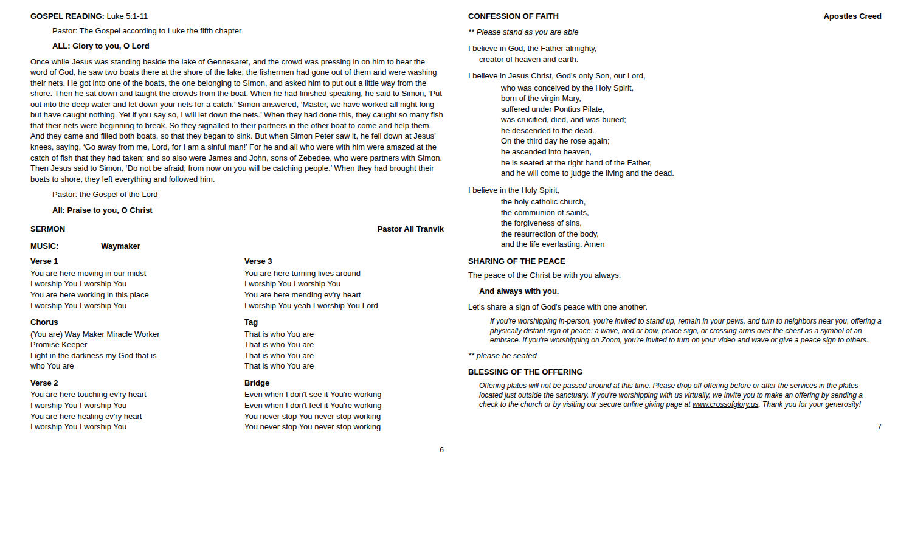Gospel Reading: Luke 5:1-11
Pastor: The Gospel according to Luke the fifth chapter
ALL: Glory to you, O Lord
Once while Jesus was standing beside the lake of Gennesaret, and the crowd was pressing in on him to hear the word of God, he saw two boats there at the shore of the lake; the fishermen had gone out of them and were washing their nets. He got into one of the boats, the one belonging to Simon, and asked him to put out a little way from the shore. Then he sat down and taught the crowds from the boat. When he had finished speaking, he said to Simon, ‘Put out into the deep water and let down your nets for a catch.’ Simon answered, ‘Master, we have worked all night long but have caught nothing. Yet if you say so, I will let down the nets.’ When they had done this, they caught so many fish that their nets were beginning to break. So they signalled to their partners in the other boat to come and help them. And they came and filled both boats, so that they began to sink. But when Simon Peter saw it, he fell down at Jesus’ knees, saying, ‘Go away from me, Lord, for I am a sinful man!’ For he and all who were with him were amazed at the catch of fish that they had taken; and so also were James and John, sons of Zebedee, who were partners with Simon. Then Jesus said to Simon, ‘Do not be afraid; from now on you will be catching people.’ When they had brought their boats to shore, they left everything and followed him.
Pastor: the Gospel of the Lord
All: Praise to you, O Christ
SERMON Pastor Ali Tranvik
MUSIC: Waymaker
Verse 1
You are here moving in our midst
I worship You I worship You
You are here working in this place
I worship You I worship You
Chorus
(You are) Way Maker Miracle Worker
Promise Keeper
Light in the darkness my God that is
who You are
Verse 2
You are here touching ev'ry heart
I worship You I worship You
You are here healing ev'ry heart
I worship You I worship You
Verse 3
You are here turning lives around
I worship You I worship You
You are here mending ev'ry heart
I worship You yeah I worship You Lord
Tag
That is who You are
That is who You are
That is who You are
That is who You are
Bridge
Even when I don't see it You're working
Even when I don't feel it You're working
You never stop You never stop working
You never stop You never stop working
6
Confession of Faith Apostles Creed
** Please stand as you are able
I believe in God, the Father almighty,
creator of heaven and earth.
I believe in Jesus Christ, God's only Son, our Lord,
who was conceived by the Holy Spirit,
born of the virgin Mary,
suffered under Pontius Pilate,
was crucified, died, and was buried;
he descended to the dead.
On the third day he rose again;
he ascended into heaven,
he is seated at the right hand of the Father,
and he will come to judge the living and the dead.
I believe in the Holy Spirit,
the holy catholic church,
the communion of saints,
the forgiveness of sins,
the resurrection of the body,
and the life everlasting. Amen
Sharing of the Peace
The peace of the Christ be with you always.
And always with you.
Let's share a sign of God's peace with one another.
If you're worshipping in-person, you're invited to stand up, remain in your pews, and turn to neighbors near you, offering a physically distant sign of peace: a wave, nod or bow, peace sign, or crossing arms over the chest as a symbol of an embrace. If you're worshipping on Zoom, you're invited to turn on your video and wave or give a peace sign to others.
** please be seated
Blessing of the Offering
Offering plates will not be passed around at this time. Please drop off offering before or after the services in the plates located just outside the sanctuary. If you're worshipping with us virtually, we invite you to make an offering by sending a check to the church or by visiting our secure online giving page at www.crossofglory.us. Thank you for your generosity!
7